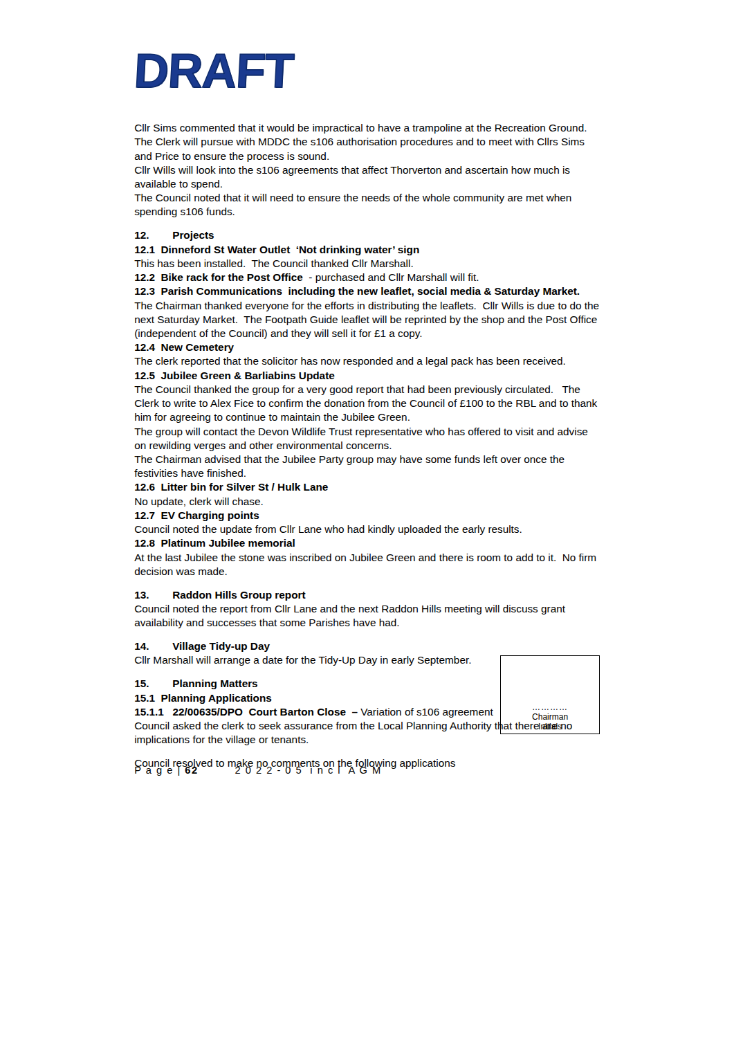DRAFT
Cllr Sims commented that it would be impractical to have a trampoline at the Recreation Ground.
The Clerk will pursue with MDDC the s106 authorisation procedures and to meet with Cllrs Sims and Price to ensure the process is sound.
Cllr Wills will look into the s106 agreements that affect Thorverton and ascertain how much is available to spend.
The Council noted that it will need to ensure the needs of the whole community are met when spending s106 funds.
12. Projects
12.1 Dinneford St Water Outlet ‘Not drinking water’ sign
This has been installed. The Council thanked Cllr Marshall.
12.2 Bike rack for the Post Office - purchased and Cllr Marshall will fit.
12.3 Parish Communications including the new leaflet, social media & Saturday Market.
The Chairman thanked everyone for the efforts in distributing the leaflets. Cllr Wills is due to do the next Saturday Market. The Footpath Guide leaflet will be reprinted by the shop and the Post Office (independent of the Council) and they will sell it for £1 a copy.
12.4 New Cemetery
The clerk reported that the solicitor has now responded and a legal pack has been received.
12.5 Jubilee Green & Barliabins Update
The Council thanked the group for a very good report that had been previously circulated. The Clerk to write to Alex Fice to confirm the donation from the Council of £100 to the RBL and to thank him for agreeing to continue to maintain the Jubilee Green.
The group will contact the Devon Wildlife Trust representative who has offered to visit and advise on rewilding verges and other environmental concerns.
The Chairman advised that the Jubilee Party group may have some funds left over once the festivities have finished.
12.6 Litter bin for Silver St / Hulk Lane
No update, clerk will chase.
12.7 EV Charging points
Council noted the update from Cllr Lane who had kindly uploaded the early results.
12.8 Platinum Jubilee memorial
At the last Jubilee the stone was inscribed on Jubilee Green and there is room to add to it. No firm decision was made.
13. Raddon Hills Group report
Council noted the report from Cllr Lane and the next Raddon Hills meeting will discuss grant availability and successes that some Parishes have had.
14. Village Tidy-up Day
Cllr Marshall will arrange a date for the Tidy-Up Day in early September.
15. Planning Matters
15.1 Planning Applications
15.1.1 22/00635/DPO Court Barton Close – Variation of s106 agreement
Council asked the clerk to seek assurance from the Local Planning Authority that there are no implications for the village or tenants.
Council resolved to make no comments on the following applications
………… Chairman
Initials
P a g e | 622 0 2 2 - 0 5 i n c l A G M